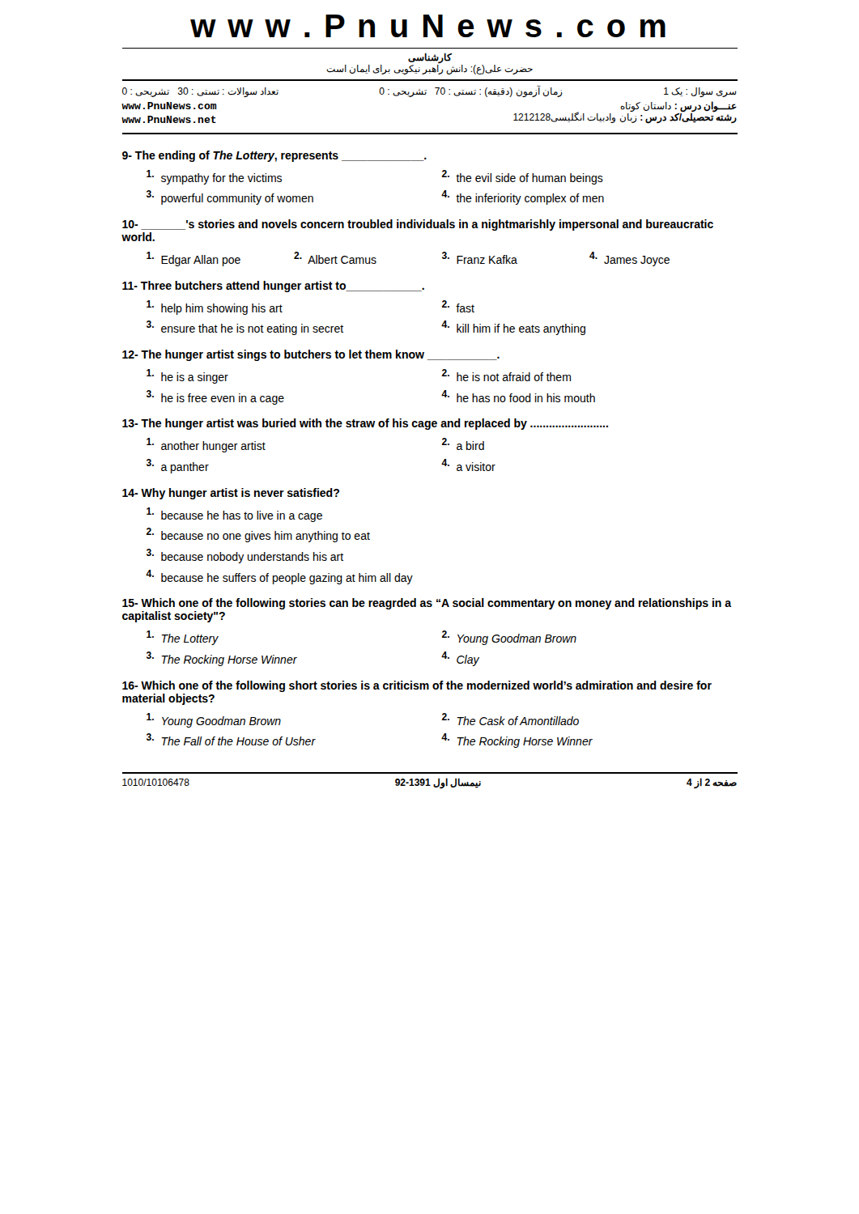w w w . P n u N e w s . c o m
کارشناسی
حضرت علی(ع): دانش راهبر نیکویی برای ایمان است
سری سوال : یک 1 زمان آزمون (دقیقه) : تستی : 70 تشریحی : 0 تعداد سوالات : تستی : 30 تشریحی : 0
www.PnuNews.com
www.PnuNews.net
عنـــوان درس : داستان کوتاه
رشته تحصیلی/کد درس : زبان وادبیات انگلیسی1212128
9- The ending of The Lottery, represents _____________.
1. sympathy for the victims
2. the evil side of human beings
3. powerful community of women
4. the inferiority complex of men
10- _______'s stories and novels concern troubled individuals in a nightmarishly impersonal and bureaucratic world.
1. Edgar Allan poe
2. Albert Camus
3. Franz Kafka
4. James Joyce
11- Three butchers attend hunger artist to____________.
1. help him showing his art
2. fast
3. ensure that he is not eating in secret
4. kill him if he eats anything
12- The hunger artist sings to butchers to let them know ___________.
1. he is a singer
2. he is not afraid of them
3. he is free even in a cage
4. he has no food in his mouth
13- The hunger artist was buried with the straw of his cage and replaced by .........................
1. another hunger artist
2. a bird
3. a panther
4. a visitor
14- Why hunger artist is never satisfied?
1. because he has to live in a cage
2. because no one gives him anything to eat
3. because nobody understands his art
4. because he suffers of people gazing at him all day
15- Which one of the following stories can be reagrded as “A social commentary on money and relationships in a capitalist society"?
1. The Lottery
2. Young Goodman Brown
3. The Rocking Horse Winner
4. Clay
16- Which one of the following short stories is a criticism of the modernized world’s admiration and desire for material objects?
1. Young Goodman Brown
2. The Cask of Amontillado
3. The Fall of the House of Usher
4. The Rocking Horse Winner
صفحه 2 از 4
نیمسال اول 1391-92
1010/10106478